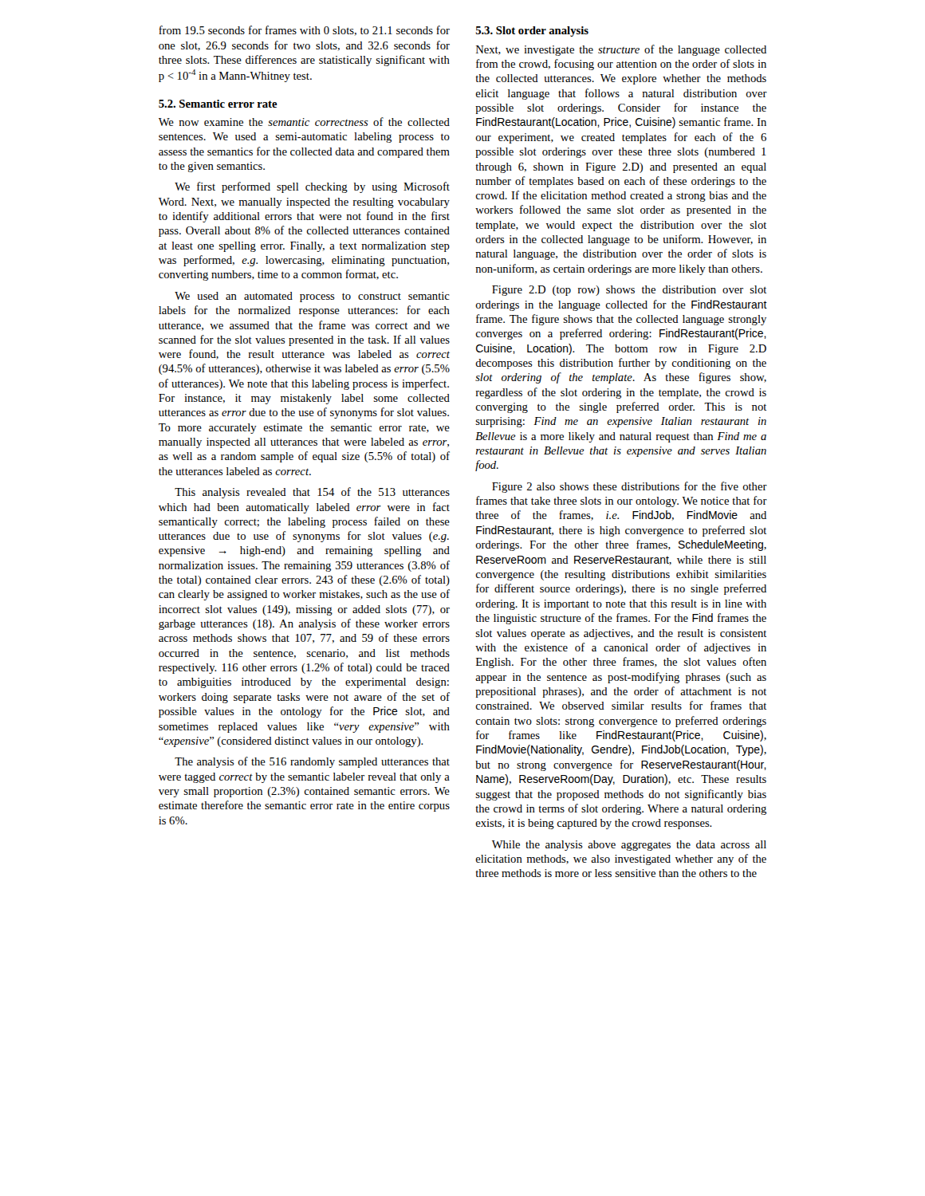from 19.5 seconds for frames with 0 slots, to 21.1 seconds for one slot, 26.9 seconds for two slots, and 32.6 seconds for three slots. These differences are statistically significant with p < 10-4 in a Mann-Whitney test.
5.2. Semantic error rate
We now examine the semantic correctness of the collected sentences. We used a semi-automatic labeling process to assess the semantics for the collected data and compared them to the given semantics.
We first performed spell checking by using Microsoft Word. Next, we manually inspected the resulting vocabulary to identify additional errors that were not found in the first pass. Overall about 8% of the collected utterances contained at least one spelling error. Finally, a text normalization step was performed, e.g. lowercasing, eliminating punctuation, converting numbers, time to a common format, etc.
We used an automated process to construct semantic labels for the normalized response utterances: for each utterance, we assumed that the frame was correct and we scanned for the slot values presented in the task. If all values were found, the result utterance was labeled as correct (94.5% of utterances), otherwise it was labeled as error (5.5% of utterances). We note that this labeling process is imperfect. For instance, it may mistakenly label some collected utterances as error due to the use of synonyms for slot values. To more accurately estimate the semantic error rate, we manually inspected all utterances that were labeled as error, as well as a random sample of equal size (5.5% of total) of the utterances labeled as correct.
This analysis revealed that 154 of the 513 utterances which had been automatically labeled error were in fact semantically correct; the labeling process failed on these utterances due to use of synonyms for slot values (e.g. expensive → high-end) and remaining spelling and normalization issues. The remaining 359 utterances (3.8% of the total) contained clear errors. 243 of these (2.6% of total) can clearly be assigned to worker mistakes, such as the use of incorrect slot values (149), missing or added slots (77), or garbage utterances (18). An analysis of these worker errors across methods shows that 107, 77, and 59 of these errors occurred in the sentence, scenario, and list methods respectively. 116 other errors (1.2% of total) could be traced to ambiguities introduced by the experimental design: workers doing separate tasks were not aware of the set of possible values in the ontology for the Price slot, and sometimes replaced values like “very expensive” with “expensive” (considered distinct values in our ontology).
The analysis of the 516 randomly sampled utterances that were tagged correct by the semantic labeler reveal that only a very small proportion (2.3%) contained semantic errors. We estimate therefore the semantic error rate in the entire corpus is 6%.
5.3. Slot order analysis
Next, we investigate the structure of the language collected from the crowd, focusing our attention on the order of slots in the collected utterances. We explore whether the methods elicit language that follows a natural distribution over possible slot orderings. Consider for instance the FindRestaurant(Location, Price, Cuisine) semantic frame. In our experiment, we created templates for each of the 6 possible slot orderings over these three slots (numbered 1 through 6, shown in Figure 2.D) and presented an equal number of templates based on each of these orderings to the crowd. If the elicitation method created a strong bias and the workers followed the same slot order as presented in the template, we would expect the distribution over the slot orders in the collected language to be uniform. However, in natural language, the distribution over the order of slots is non-uniform, as certain orderings are more likely than others.
Figure 2.D (top row) shows the distribution over slot orderings in the language collected for the FindRestaurant frame. The figure shows that the collected language strongly converges on a preferred ordering: FindRestaurant(Price, Cuisine, Location). The bottom row in Figure 2.D decomposes this distribution further by conditioning on the slot ordering of the template. As these figures show, regardless of the slot ordering in the template, the crowd is converging to the single preferred order. This is not surprising: Find me an expensive Italian restaurant in Bellevue is a more likely and natural request than Find me a restaurant in Bellevue that is expensive and serves Italian food.
Figure 2 also shows these distributions for the five other frames that take three slots in our ontology. We notice that for three of the frames, i.e. FindJob, FindMovie and FindRestaurant, there is high convergence to preferred slot orderings. For the other three frames, ScheduleMeeting, ReserveRoom and ReserveRestaurant, while there is still convergence (the resulting distributions exhibit similarities for different source orderings), there is no single preferred ordering. It is important to note that this result is in line with the linguistic structure of the frames. For the Find frames the slot values operate as adjectives, and the result is consistent with the existence of a canonical order of adjectives in English. For the other three frames, the slot values often appear in the sentence as post-modifying phrases (such as prepositional phrases), and the order of attachment is not constrained. We observed similar results for frames that contain two slots: strong convergence to preferred orderings for frames like FindRestaurant(Price, Cuisine), FindMovie(Nationality, Gendre), FindJob(Location, Type), but no strong convergence for ReserveRestaurant(Hour, Name), ReserveRoom(Day, Duration), etc. These results suggest that the proposed methods do not significantly bias the crowd in terms of slot ordering. Where a natural ordering exists, it is being captured by the crowd responses.
While the analysis above aggregates the data across all elicitation methods, we also investigated whether any of the three methods is more or less sensitive than the others to the